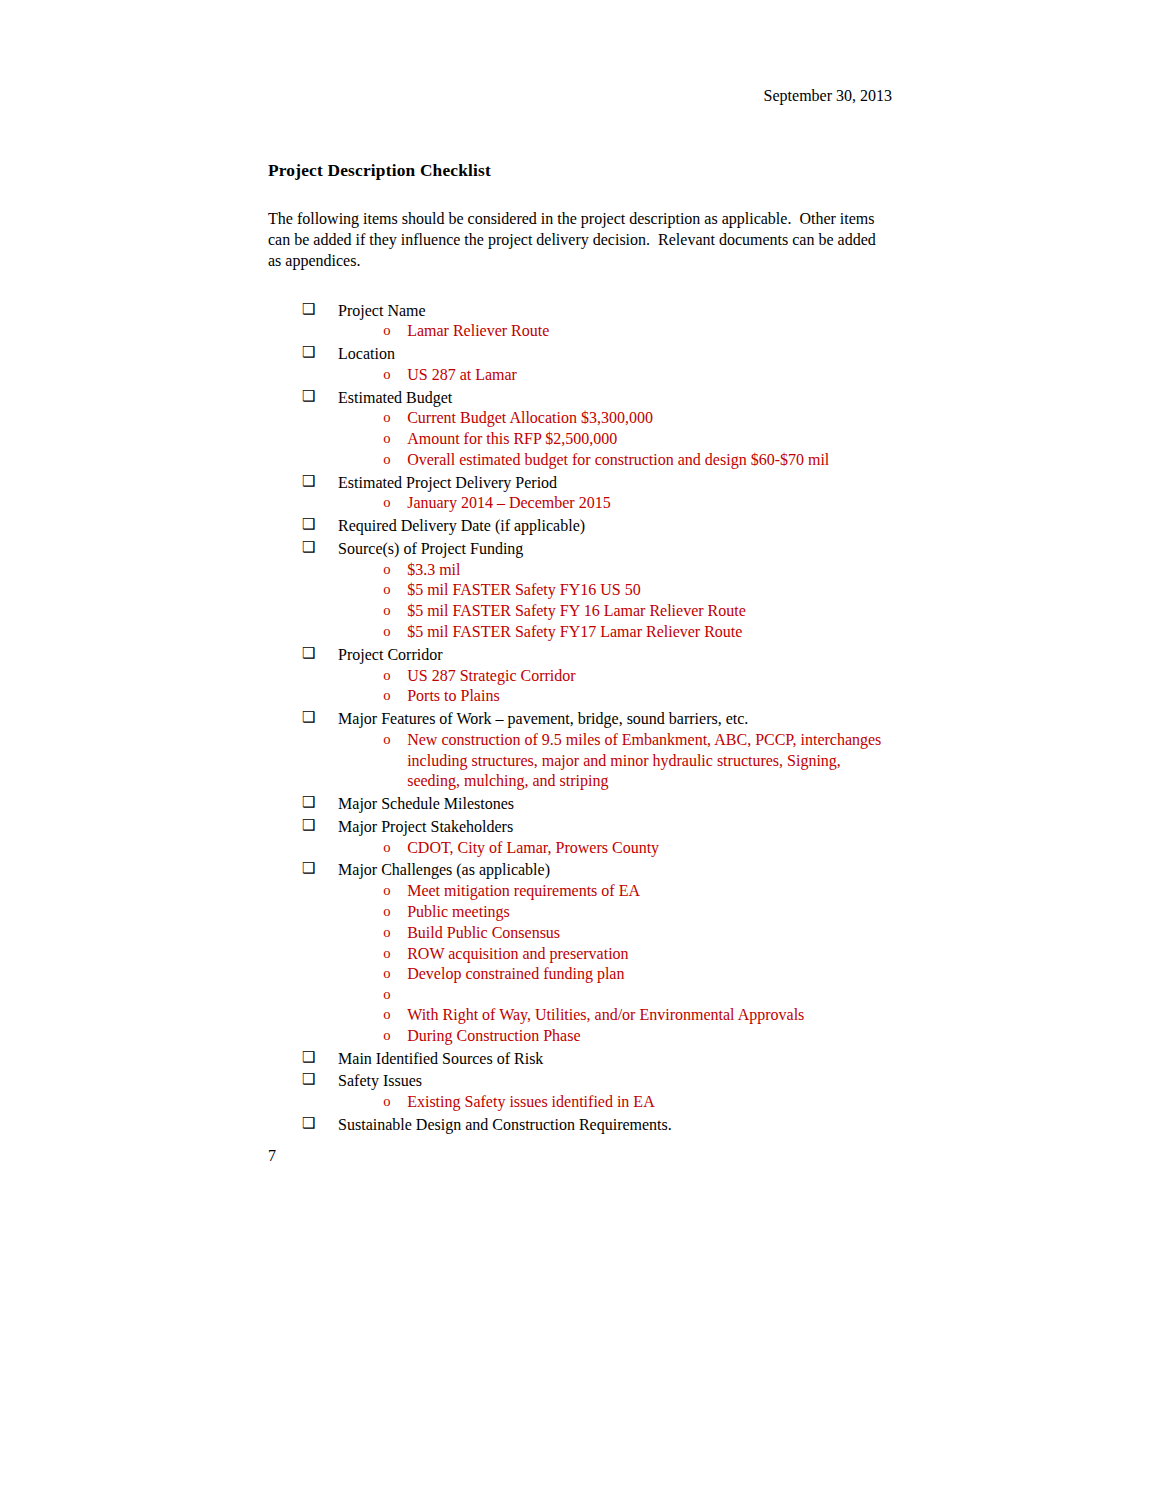September 30, 2013
Project Description Checklist
The following items should be considered in the project description as applicable. Other items can be added if they influence the project delivery decision. Relevant documents can be added as appendices.
Project Name
Lamar Reliever Route
Location
US 287 at Lamar
Estimated Budget
Current Budget Allocation $3,300,000
Amount for this RFP $2,500,000
Overall estimated budget for construction and design $60-$70 mil
Estimated Project Delivery Period
January 2014 – December 2015
Required Delivery Date (if applicable)
Source(s) of Project Funding
$3.3 mil
$5 mil FASTER Safety FY16 US 50
$5 mil FASTER Safety FY 16 Lamar Reliever Route
$5 mil FASTER Safety FY17 Lamar Reliever Route
Project Corridor
US 287 Strategic Corridor
Ports to Plains
Major Features of Work – pavement, bridge, sound barriers, etc.
New construction of 9.5 miles of Embankment, ABC, PCCP, interchanges including structures, major and minor hydraulic structures, Signing, seeding, mulching, and striping
Major Schedule Milestones
Major Project Stakeholders
CDOT, City of Lamar, Prowers County
Major Challenges (as applicable)
Meet mitigation requirements of EA
Public meetings
Build Public Consensus
ROW acquisition and preservation
Develop constrained funding plan
With Right of Way, Utilities, and/or Environmental Approvals
During Construction Phase
Main Identified Sources of Risk
Safety Issues
Existing Safety issues identified in EA
Sustainable Design and Construction Requirements.
7